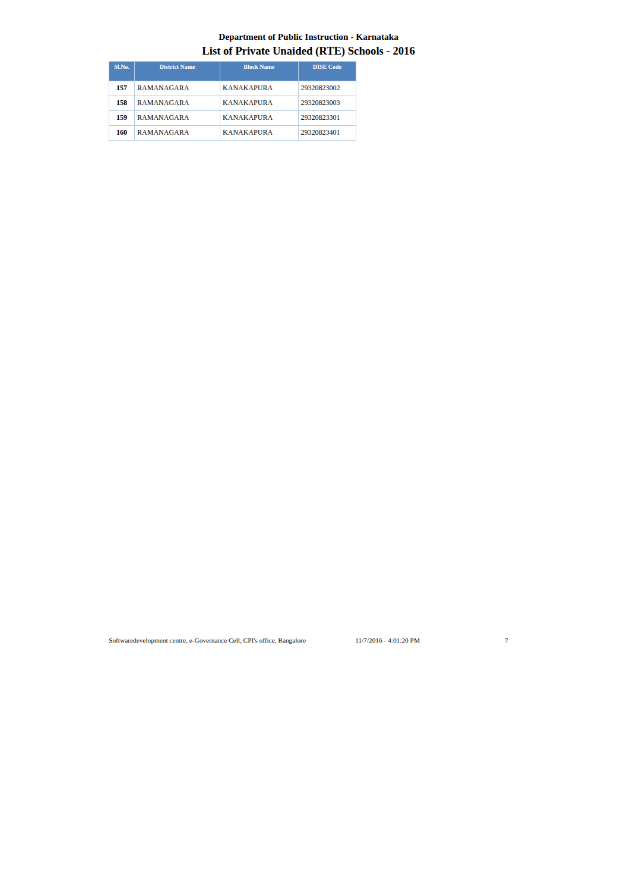Department of Public Instruction - Karnataka
List of Private Unaided (RTE) Schools - 2016
| Sl.No. | District Name | Block Name | DISE Code |
| --- | --- | --- | --- |
| 157 | RAMANAGARA | KANAKAPURA | 29320823002 |
| 158 | RAMANAGARA | KANAKAPURA | 29320823003 |
| 159 | RAMANAGARA | KANAKAPURA | 29320823301 |
| 160 | RAMANAGARA | KANAKAPURA | 29320823401 |
Softwaredevelopment centre, e-Governance Cell, CPI's office, Bangalore
11/7/2016 - 4:01:20 PM
7